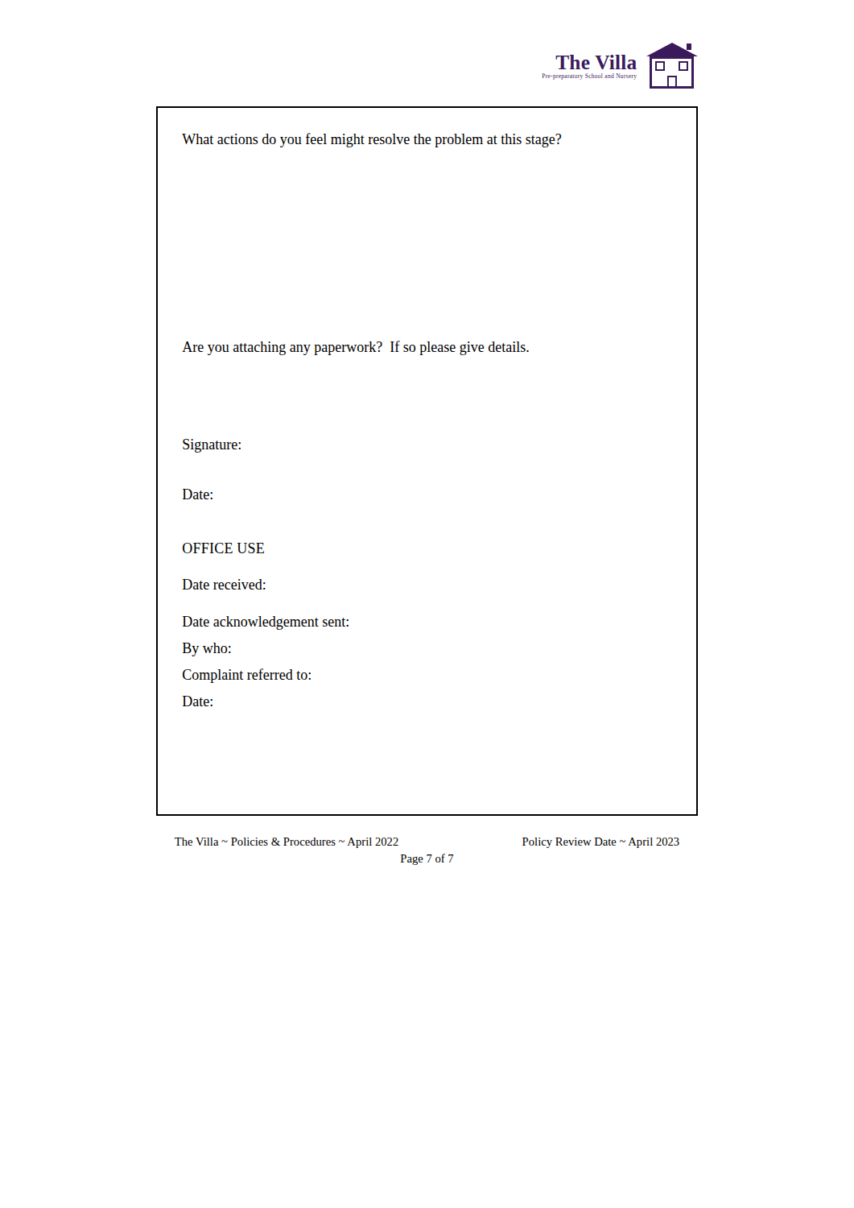The Villa
Pre-preparatory School and Nursery
What actions do you feel might resolve the problem at this stage?
Are you attaching any paperwork? If so please give details.
Signature:
Date:
OFFICE USE
Date received:
Date acknowledgement sent:
By who:
Complaint referred to:
Date:
The Villa ~ Policies & Procedures ~ April 2022 Policy Review Date ~ April 2023
Page 7 of 7